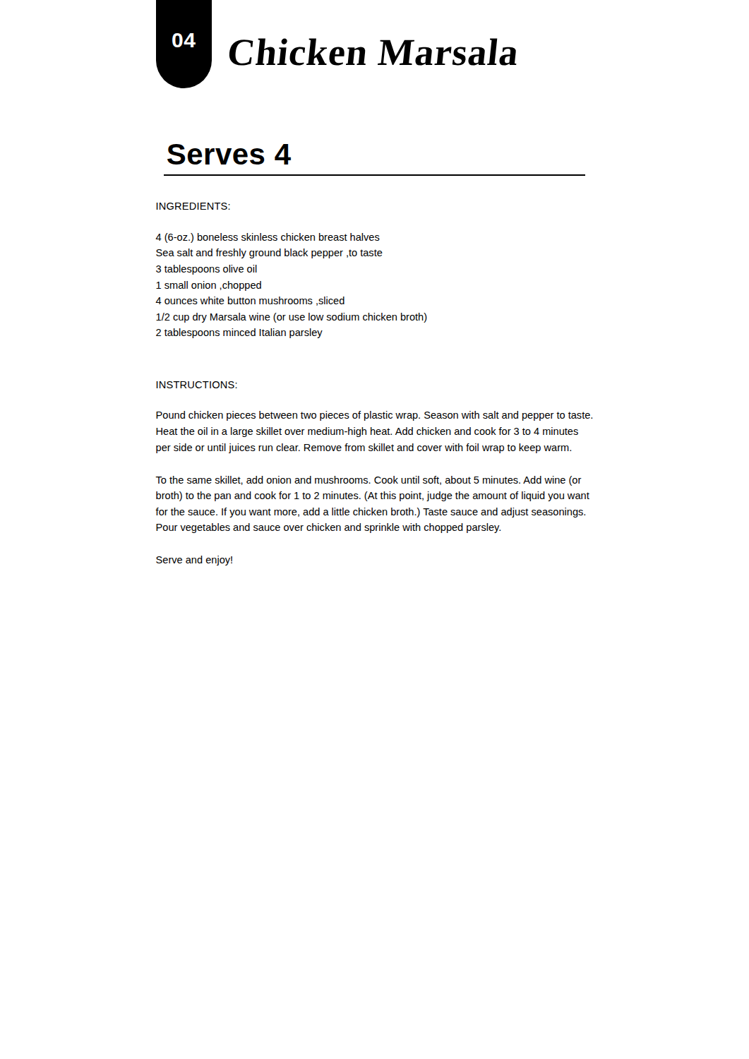04
Chicken Marsala
Serves 4
INGREDIENTS:
4 (6-oz.) boneless skinless chicken breast halves
Sea salt and freshly ground black pepper ,to taste
3 tablespoons olive oil
1 small onion ,chopped
4 ounces white button mushrooms ,sliced
1/2 cup dry Marsala wine (or use low sodium chicken broth)
2 tablespoons minced Italian parsley
INSTRUCTIONS:
Pound chicken pieces between two pieces of plastic wrap. Season with salt and pepper to taste. Heat the oil in a large skillet over medium-high heat. Add chicken and cook for 3 to 4 minutes per side or until juices run clear. Remove from skillet and cover with foil wrap to keep warm.
To the same skillet, add onion and mushrooms. Cook until soft, about 5 minutes. Add wine (or broth) to the pan and cook for 1 to 2 minutes. (At this point, judge the amount of liquid you want for the sauce. If you want more, add a little chicken broth.) Taste sauce and adjust seasonings. Pour vegetables and sauce over chicken and sprinkle with chopped parsley.
Serve and enjoy!